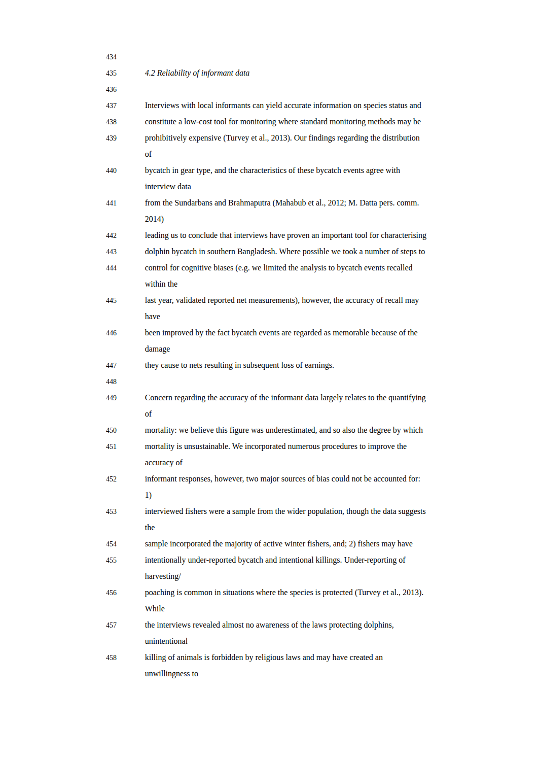434
4354.2 Reliability of informant data
436
437 Interviews with local informants can yield accurate information on species status and
438 constitute a low-cost tool for monitoring where standard monitoring methods may be
439 prohibitively expensive (Turvey et al., 2013). Our findings regarding the distribution of
440 bycatch in gear type, and the characteristics of these bycatch events agree with interview data
441 from the Sundarbans and Brahmaputra (Mahabub et al., 2012; M. Datta pers. comm. 2014)
442 leading us to conclude that interviews have proven an important tool for characterising
443 dolphin bycatch in southern Bangladesh. Where possible we took a number of steps to
444 control for cognitive biases (e.g. we limited the analysis to bycatch events recalled within the
445 last year, validated reported net measurements), however, the accuracy of recall may have
446 been improved by the fact bycatch events are regarded as memorable because of the damage
447 they cause to nets resulting in subsequent loss of earnings.
448
449 Concern regarding the accuracy of the informant data largely relates to the quantifying of
450 mortality: we believe this figure was underestimated, and so also the degree by which
451 mortality is unsustainable. We incorporated numerous procedures to improve the accuracy of
452 informant responses, however, two major sources of bias could not be accounted for: 1)
453 interviewed fishers were a sample from the wider population, though the data suggests the
454 sample incorporated the majority of active winter fishers, and; 2) fishers may have
455 intentionally under-reported bycatch and intentional killings. Under-reporting of harvesting/
456 poaching is common in situations where the species is protected (Turvey et al., 2013). While
457 the interviews revealed almost no awareness of the laws protecting dolphins, unintentional
458 killing of animals is forbidden by religious laws and may have created an unwillingness to